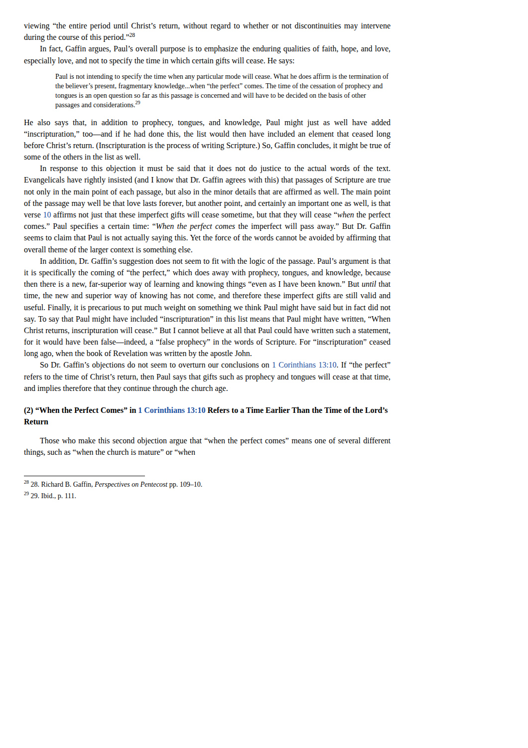viewing “the entire period until Christ’s return, without regard to whether or not discontinuities may intervene during the course of this period.”28
In fact, Gaffin argues, Paul’s overall purpose is to emphasize the enduring qualities of faith, hope, and love, especially love, and not to specify the time in which certain gifts will cease. He says:
Paul is not intending to specify the time when any particular mode will cease. What he does affirm is the termination of the believer’s present, fragmentary knowledge...when “the perfect” comes. The time of the cessation of prophecy and tongues is an open question so far as this passage is concerned and will have to be decided on the basis of other passages and considerations.29
He also says that, in addition to prophecy, tongues, and knowledge, Paul might just as well have added “inscripturation,” too—and if he had done this, the list would then have included an element that ceased long before Christ’s return. (Inscripturation is the process of writing Scripture.) So, Gaffin concludes, it might be true of some of the others in the list as well.
In response to this objection it must be said that it does not do justice to the actual words of the text. Evangelicals have rightly insisted (and I know that Dr. Gaffin agrees with this) that passages of Scripture are true not only in the main point of each passage, but also in the minor details that are affirmed as well. The main point of the passage may well be that love lasts forever, but another point, and certainly an important one as well, is that verse 10 affirms not just that these imperfect gifts will cease sometime, but that they will cease “when the perfect comes.” Paul specifies a certain time: “When the perfect comes the imperfect will pass away.” But Dr. Gaffin seems to claim that Paul is not actually saying this. Yet the force of the words cannot be avoided by affirming that overall theme of the larger context is something else.
In addition, Dr. Gaffin’s suggestion does not seem to fit with the logic of the passage. Paul’s argument is that it is specifically the coming of “the perfect,” which does away with prophecy, tongues, and knowledge, because then there is a new, far-superior way of learning and knowing things “even as I have been known.” But until that time, the new and superior way of knowing has not come, and therefore these imperfect gifts are still valid and useful. Finally, it is precarious to put much weight on something we think Paul might have said but in fact did not say. To say that Paul might have included “inscripturation” in this list means that Paul might have written, “When Christ returns, inscripturation will cease.” But I cannot believe at all that Paul could have written such a statement, for it would have been false—indeed, a “false prophecy” in the words of Scripture. For “inscripturation” ceased long ago, when the book of Revelation was written by the apostle John.
So Dr. Gaffin’s objections do not seem to overturn our conclusions on 1 Corinthians 13:10. If “the perfect” refers to the time of Christ’s return, then Paul says that gifts such as prophecy and tongues will cease at that time, and implies therefore that they continue through the church age.
(2) “When the Perfect Comes” in 1 Corinthians 13:10 Refers to a Time Earlier Than the Time of the Lord’s Return
Those who make this second objection argue that “when the perfect comes” means one of several different things, such as “when the church is mature” or “when
28 28. Richard B. Gaffin, Perspectives on Pentecost pp. 109–10.
29 29. Ibid., p. 111.